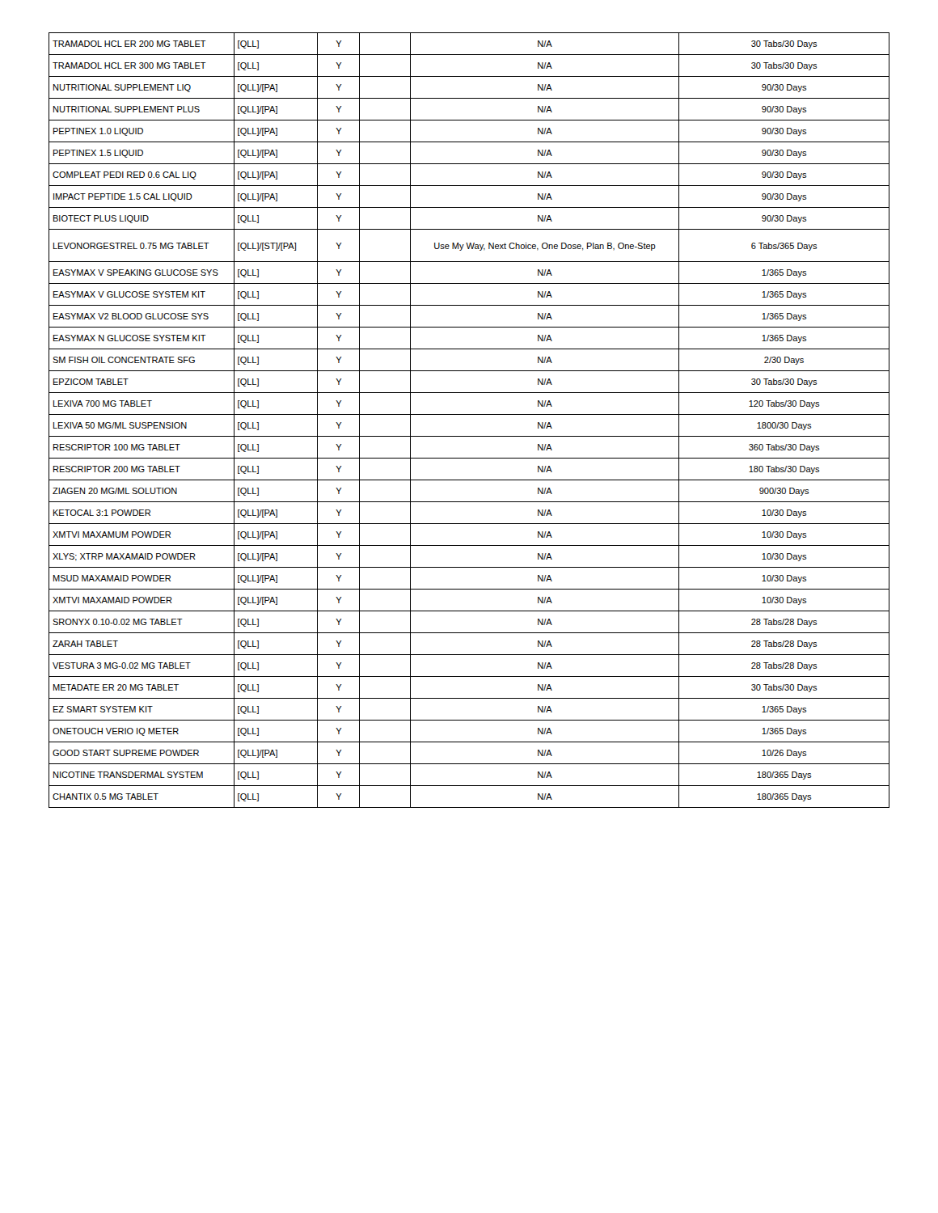| TRAMADOL HCL ER 200 MG TABLET | [QLL] | Y | | N/A | 30 Tabs/30 Days |
| TRAMADOL HCL ER 300 MG TABLET | [QLL] | Y | | N/A | 30 Tabs/30 Days |
| NUTRITIONAL SUPPLEMENT LIQ | [QLL]/[PA] | Y | | N/A | 90/30 Days |
| NUTRITIONAL SUPPLEMENT PLUS | [QLL]/[PA] | Y | | N/A | 90/30 Days |
| PEPTINEX 1.0 LIQUID | [QLL]/[PA] | Y | | N/A | 90/30 Days |
| PEPTINEX 1.5 LIQUID | [QLL]/[PA] | Y | | N/A | 90/30 Days |
| COMPLEAT PEDI RED 0.6 CAL LIQ | [QLL]/[PA] | Y | | N/A | 90/30 Days |
| IMPACT PEPTIDE 1.5 CAL LIQUID | [QLL]/[PA] | Y | | N/A | 90/30 Days |
| BIOTECT PLUS LIQUID | [QLL] | Y | | N/A | 90/30 Days |
| LEVONORGESTREL 0.75 MG TABLET | [QLL]/[ST]/[PA] | Y | | Use My Way, Next Choice, One Dose, Plan B, One-Step | 6 Tabs/365 Days |
| EASYMAX V SPEAKING GLUCOSE SYS | [QLL] | Y | | N/A | 1/365 Days |
| EASYMAX V GLUCOSE SYSTEM KIT | [QLL] | Y | | N/A | 1/365 Days |
| EASYMAX V2 BLOOD GLUCOSE SYS | [QLL] | Y | | N/A | 1/365 Days |
| EASYMAX N GLUCOSE SYSTEM KIT | [QLL] | Y | | N/A | 1/365 Days |
| SM FISH OIL CONCENTRATE SFG | [QLL] | Y | | N/A | 2/30 Days |
| EPZICOM TABLET | [QLL] | Y | | N/A | 30 Tabs/30 Days |
| LEXIVA 700 MG TABLET | [QLL] | Y | | N/A | 120 Tabs/30 Days |
| LEXIVA 50 MG/ML SUSPENSION | [QLL] | Y | | N/A | 1800/30 Days |
| RESCRIPTOR 100 MG TABLET | [QLL] | Y | | N/A | 360 Tabs/30 Days |
| RESCRIPTOR 200 MG TABLET | [QLL] | Y | | N/A | 180 Tabs/30 Days |
| ZIAGEN 20 MG/ML SOLUTION | [QLL] | Y | | N/A | 900/30 Days |
| KETOCAL 3:1 POWDER | [QLL]/[PA] | Y | | N/A | 10/30 Days |
| XMTVI MAXAMUM POWDER | [QLL]/[PA] | Y | | N/A | 10/30 Days |
| XLYS; XTRP MAXAMAID POWDER | [QLL]/[PA] | Y | | N/A | 10/30 Days |
| MSUD MAXAMAID POWDER | [QLL]/[PA] | Y | | N/A | 10/30 Days |
| XMTVI MAXAMAID POWDER | [QLL]/[PA] | Y | | N/A | 10/30 Days |
| SRONYX 0.10-0.02 MG TABLET | [QLL] | Y | | N/A | 28 Tabs/28 Days |
| ZARAH TABLET | [QLL] | Y | | N/A | 28 Tabs/28 Days |
| VESTURA 3 MG-0.02 MG TABLET | [QLL] | Y | | N/A | 28 Tabs/28 Days |
| METADATE ER 20 MG TABLET | [QLL] | Y | | N/A | 30 Tabs/30 Days |
| EZ SMART SYSTEM KIT | [QLL] | Y | | N/A | 1/365 Days |
| ONETOUCH VERIO IQ METER | [QLL] | Y | | N/A | 1/365 Days |
| GOOD START SUPREME POWDER | [QLL]/[PA] | Y | | N/A | 10/26 Days |
| NICOTINE TRANSDERMAL SYSTEM | [QLL] | Y | | N/A | 180/365 Days |
| CHANTIX 0.5 MG TABLET | [QLL] | Y | | N/A | 180/365 Days |